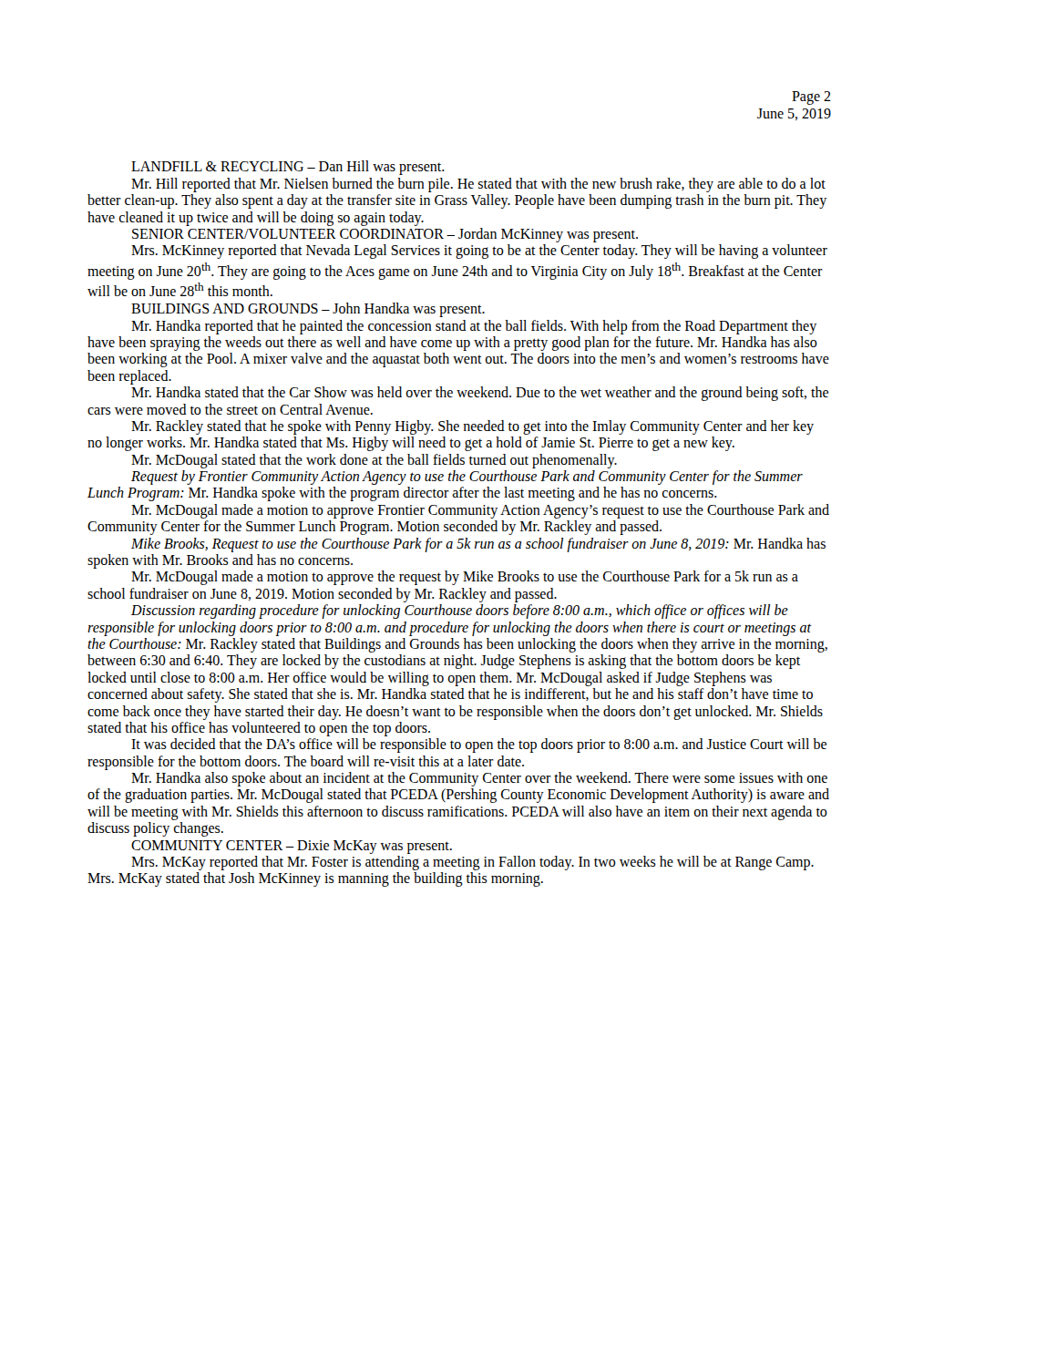Page 2
June 5, 2019
LANDFILL & RECYCLING – Dan Hill was present.
Mr. Hill reported that Mr. Nielsen burned the burn pile. He stated that with the new brush rake, they are able to do a lot better clean-up. They also spent a day at the transfer site in Grass Valley. People have been dumping trash in the burn pit. They have cleaned it up twice and will be doing so again today.
SENIOR CENTER/VOLUNTEER COORDINATOR – Jordan McKinney was present.
Mrs. McKinney reported that Nevada Legal Services it going to be at the Center today. They will be having a volunteer meeting on June 20th. They are going to the Aces game on June 24th and to Virginia City on July 18th. Breakfast at the Center will be on June 28th this month.
BUILDINGS AND GROUNDS – John Handka was present.
Mr. Handka reported that he painted the concession stand at the ball fields. With help from the Road Department they have been spraying the weeds out there as well and have come up with a pretty good plan for the future. Mr. Handka has also been working at the Pool. A mixer valve and the aquastat both went out. The doors into the men’s and women’s restrooms have been replaced.
Mr. Handka stated that the Car Show was held over the weekend. Due to the wet weather and the ground being soft, the cars were moved to the street on Central Avenue.
Mr. Rackley stated that he spoke with Penny Higby. She needed to get into the Imlay Community Center and her key no longer works. Mr. Handka stated that Ms. Higby will need to get a hold of Jamie St. Pierre to get a new key.
Mr. McDougal stated that the work done at the ball fields turned out phenomenally.
Request by Frontier Community Action Agency to use the Courthouse Park and Community Center for the Summer Lunch Program: Mr. Handka spoke with the program director after the last meeting and he has no concerns.
Mr. McDougal made a motion to approve Frontier Community Action Agency’s request to use the Courthouse Park and Community Center for the Summer Lunch Program. Motion seconded by Mr. Rackley and passed.
Mike Brooks, Request to use the Courthouse Park for a 5k run as a school fundraiser on June 8, 2019: Mr. Handka has spoken with Mr. Brooks and has no concerns.
Mr. McDougal made a motion to approve the request by Mike Brooks to use the Courthouse Park for a 5k run as a school fundraiser on June 8, 2019. Motion seconded by Mr. Rackley and passed.
Discussion regarding procedure for unlocking Courthouse doors before 8:00 a.m., which office or offices will be responsible for unlocking doors prior to 8:00 a.m. and procedure for unlocking the doors when there is court or meetings at the Courthouse: Mr. Rackley stated that Buildings and Grounds has been unlocking the doors when they arrive in the morning, between 6:30 and 6:40. They are locked by the custodians at night. Judge Stephens is asking that the bottom doors be kept locked until close to 8:00 a.m. Her office would be willing to open them. Mr. McDougal asked if Judge Stephens was concerned about safety. She stated that she is. Mr. Handka stated that he is indifferent, but he and his staff don’t have time to come back once they have started their day. He doesn’t want to be responsible when the doors don’t get unlocked. Mr. Shields stated that his office has volunteered to open the top doors.
It was decided that the DA’s office will be responsible to open the top doors prior to 8:00 a.m. and Justice Court will be responsible for the bottom doors. The board will re-visit this at a later date.
Mr. Handka also spoke about an incident at the Community Center over the weekend. There were some issues with one of the graduation parties. Mr. McDougal stated that PCEDA (Pershing County Economic Development Authority) is aware and will be meeting with Mr. Shields this afternoon to discuss ramifications. PCEDA will also have an item on their next agenda to discuss policy changes.
COMMUNITY CENTER – Dixie McKay was present.
Mrs. McKay reported that Mr. Foster is attending a meeting in Fallon today. In two weeks he will be at Range Camp. Mrs. McKay stated that Josh McKinney is manning the building this morning.